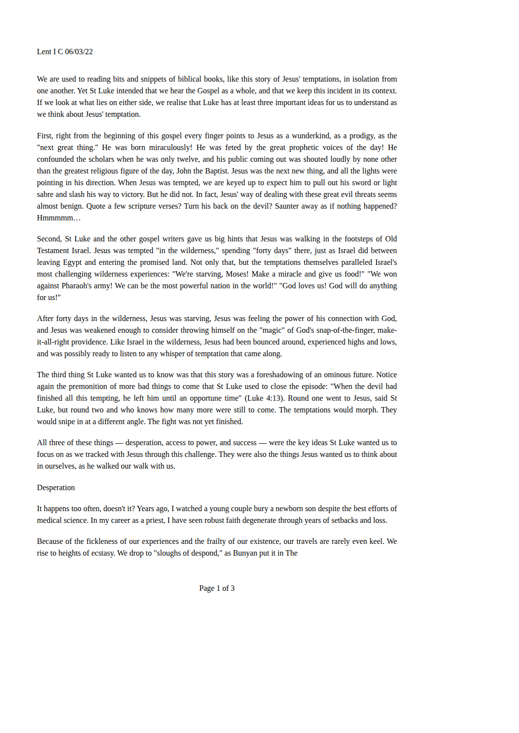Lent I C 06/03/22
We are used to reading bits and snippets of biblical books, like this story of Jesus' temptations, in isolation from one another. Yet St Luke intended that we hear the Gospel as a whole, and that we keep this incident in its context. If we look at what lies on either side, we realise that Luke has at least three important ideas for us to understand as we think about Jesus' temptation.
First, right from the beginning of this gospel every finger points to Jesus as a wunderkind, as a prodigy, as the "next great thing." He was born miraculously! He was feted by the great prophetic voices of the day! He confounded the scholars when he was only twelve, and his public coming out was shouted loudly by none other than the greatest religious figure of the day, John the Baptist. Jesus was the next new thing, and all the lights were pointing in his direction. When Jesus was tempted, we are keyed up to expect him to pull out his sword or light sabre and slash his way to victory. But he did not. In fact, Jesus' way of dealing with these great evil threats seems almost benign. Quote a few scripture verses? Turn his back on the devil? Saunter away as if nothing happened? Hmmmmm…
Second, St Luke and the other gospel writers gave us big hints that Jesus was walking in the footsteps of Old Testament Israel. Jesus was tempted "in the wilderness," spending "forty days" there, just as Israel did between leaving Egypt and entering the promised land. Not only that, but the temptations themselves paralleled Israel's most challenging wilderness experiences: "We're starving, Moses! Make a miracle and give us food!" "We won against Pharaoh's army! We can be the most powerful nation in the world!" "God loves us! God will do anything for us!"
After forty days in the wilderness, Jesus was starving, Jesus was feeling the power of his connection with God, and Jesus was weakened enough to consider throwing himself on the "magic" of God's snap-of-the-finger, make-it-all-right providence. Like Israel in the wilderness, Jesus had been bounced around, experienced highs and lows, and was possibly ready to listen to any whisper of temptation that came along.
The third thing St Luke wanted us to know was that this story was a foreshadowing of an ominous future. Notice again the premonition of more bad things to come that St Luke used to close the episode: "When the devil had finished all this tempting, he left him until an opportune time" (Luke 4:13). Round one went to Jesus, said St Luke, but round two and who knows how many more were still to come. The temptations would morph. They would snipe in at a different angle. The fight was not yet finished.
All three of these things — desperation, access to power, and success — were the key ideas St Luke wanted us to focus on as we tracked with Jesus through this challenge. They were also the things Jesus wanted us to think about in ourselves, as he walked our walk with us.
Desperation
It happens too often, doesn't it? Years ago, I watched a young couple bury a newborn son despite the best efforts of medical science. In my career as a priest, I have seen robust faith degenerate through years of setbacks and loss.
Because of the fickleness of our experiences and the frailty of our existence, our travels are rarely even keel. We rise to heights of ecstasy. We drop to "sloughs of despond," as Bunyan put it in The
Page 1 of 3